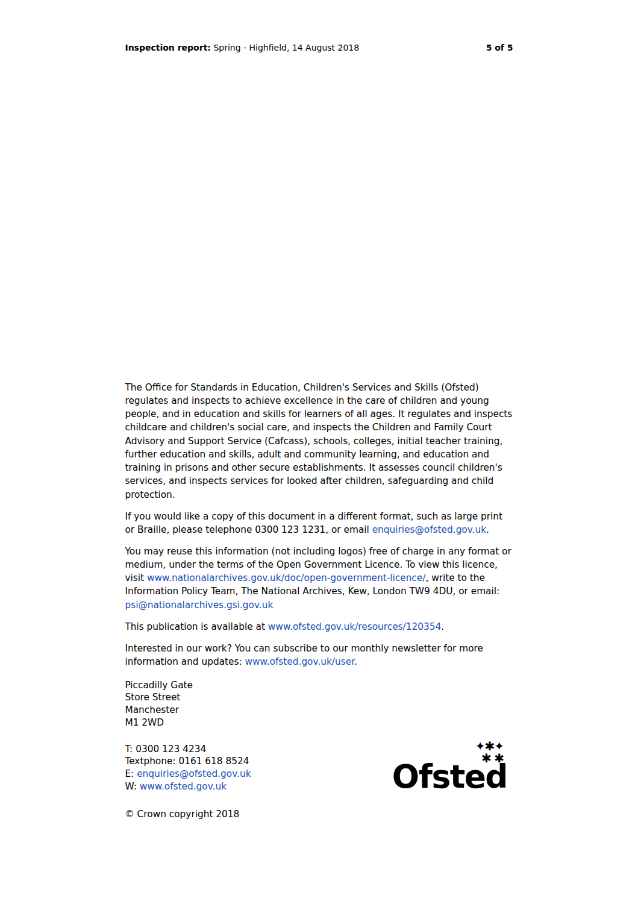Inspection report: Spring - Highfield, 14 August 2018
5 of 5
The Office for Standards in Education, Children's Services and Skills (Ofsted) regulates and inspects to achieve excellence in the care of children and young people, and in education and skills for learners of all ages. It regulates and inspects childcare and children's social care, and inspects the Children and Family Court Advisory and Support Service (Cafcass), schools, colleges, initial teacher training, further education and skills, adult and community learning, and education and training in prisons and other secure establishments. It assesses council children's services, and inspects services for looked after children, safeguarding and child protection.
If you would like a copy of this document in a different format, such as large print or Braille, please telephone 0300 123 1231, or email enquiries@ofsted.gov.uk.
You may reuse this information (not including logos) free of charge in any format or medium, under the terms of the Open Government Licence. To view this licence, visit www.nationalarchives.gov.uk/doc/open-government-licence/, write to the Information Policy Team, The National Archives, Kew, London TW9 4DU, or email: psi@nationalarchives.gsi.gov.uk
This publication is available at www.ofsted.gov.uk/resources/120354.
Interested in our work? You can subscribe to our monthly newsletter for more information and updates: www.ofsted.gov.uk/user.
Piccadilly Gate
Store Street
Manchester
M1 2WD
T: 0300 123 4234
Textphone: 0161 618 8524
E: enquiries@ofsted.gov.uk
W: www.ofsted.gov.uk
✦✱✦
✱ ✱
Ofsted
© Crown copyright 2018